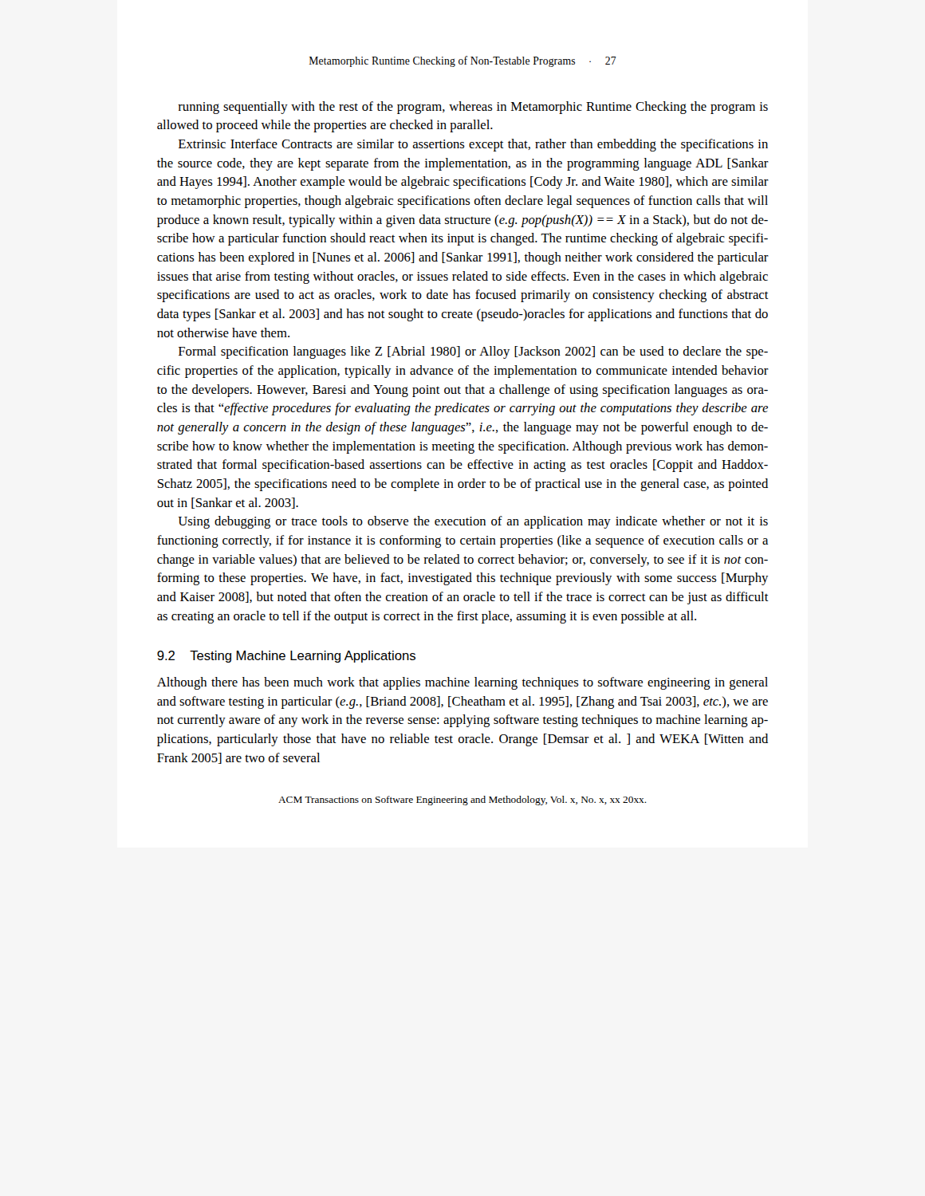Metamorphic Runtime Checking of Non-Testable Programs · 27
running sequentially with the rest of the program, whereas in Metamorphic Runtime Checking the program is allowed to proceed while the properties are checked in parallel.
Extrinsic Interface Contracts are similar to assertions except that, rather than embedding the specifications in the source code, they are kept separate from the implementation, as in the programming language ADL [Sankar and Hayes 1994]. Another example would be algebraic specifications [Cody Jr. and Waite 1980], which are similar to metamorphic properties, though algebraic specifications often declare legal sequences of function calls that will produce a known result, typically within a given data structure (e.g. pop(push(X)) == X in a Stack), but do not describe how a particular function should react when its input is changed. The runtime checking of algebraic specifications has been explored in [Nunes et al. 2006] and [Sankar 1991], though neither work considered the particular issues that arise from testing without oracles, or issues related to side effects. Even in the cases in which algebraic specifications are used to act as oracles, work to date has focused primarily on consistency checking of abstract data types [Sankar et al. 2003] and has not sought to create (pseudo-)oracles for applications and functions that do not otherwise have them.
Formal specification languages like Z [Abrial 1980] or Alloy [Jackson 2002] can be used to declare the specific properties of the application, typically in advance of the implementation to communicate intended behavior to the developers. However, Baresi and Young point out that a challenge of using specification languages as oracles is that “effective procedures for evaluating the predicates or carrying out the computations they describe are not generally a concern in the design of these languages”, i.e., the language may not be powerful enough to describe how to know whether the implementation is meeting the specification. Although previous work has demonstrated that formal specification-based assertions can be effective in acting as test oracles [Coppit and Haddox-Schatz 2005], the specifications need to be complete in order to be of practical use in the general case, as pointed out in [Sankar et al. 2003].
Using debugging or trace tools to observe the execution of an application may indicate whether or not it is functioning correctly, if for instance it is conforming to certain properties (like a sequence of execution calls or a change in variable values) that are believed to be related to correct behavior; or, conversely, to see if it is not conforming to these properties. We have, in fact, investigated this technique previously with some success [Murphy and Kaiser 2008], but noted that often the creation of an oracle to tell if the trace is correct can be just as difficult as creating an oracle to tell if the output is correct in the first place, assuming it is even possible at all.
9.2 Testing Machine Learning Applications
Although there has been much work that applies machine learning techniques to software engineering in general and software testing in particular (e.g., [Briand 2008], [Cheatham et al. 1995], [Zhang and Tsai 2003], etc.), we are not currently aware of any work in the reverse sense: applying software testing techniques to machine learning applications, particularly those that have no reliable test oracle. Orange [Demsar et al. ] and WEKA [Witten and Frank 2005] are two of several
ACM Transactions on Software Engineering and Methodology, Vol. x, No. x, xx 20xx.